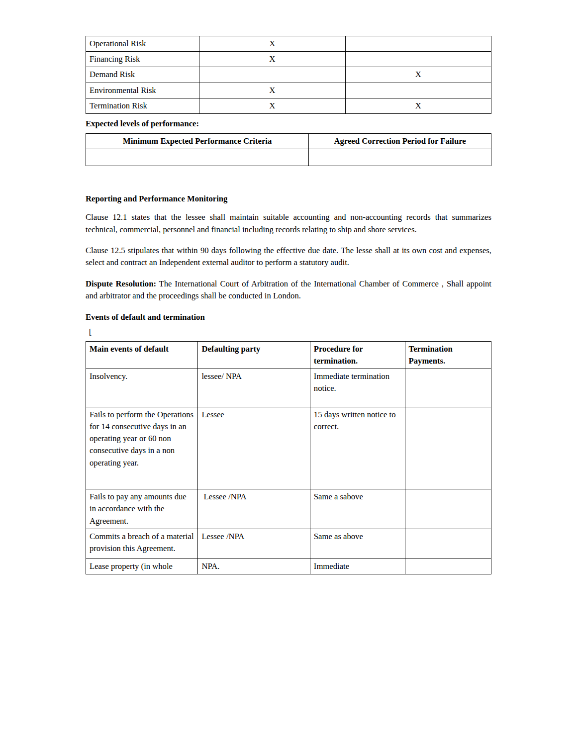| Operational Risk | X | |
| Financing Risk | X | |
| Demand Risk | | X |
| Environmental Risk | X | |
| Termination Risk | X | X |
Expected levels of performance:
| Minimum Expected Performance Criteria | Agreed Correction Period for Failure |
| --- | --- |
Reporting and Performance Monitoring
Clause 12.1 states that the lessee shall maintain suitable accounting and non-accounting records that summarizes technical, commercial, personnel and financial including records relating to ship and shore services.
Clause 12.5 stipulates that within 90 days following the effective due date. The lesse shall at its own cost and expenses, select and contract an Independent external auditor to perform a statutory audit.
Dispute Resolution: The International Court of Arbitration of the International Chamber of Commerce , Shall appoint and arbitrator and the proceedings shall be conducted in London.
Events of default and termination
[
| Main events of default | Defaulting party | Procedure for termination. | Termination Payments. |
| --- | --- | --- | --- |
| Insolvency. | lessee/ NPA | Immediate termination notice. | |
| Fails to perform the Operations for 14 consecutive days in an operating year or 60 non consecutive days in a non operating year. | Lessee | 15 days written notice to correct. | |
| Fails to pay any amounts due in accordance with the Agreement. | Lessee /NPA | Same a sabove | |
| Commits a breach of a material provision this Agreement. | Lessee /NPA | Same as above | |
| Lease property (in whole | NPA. | Immediate | |